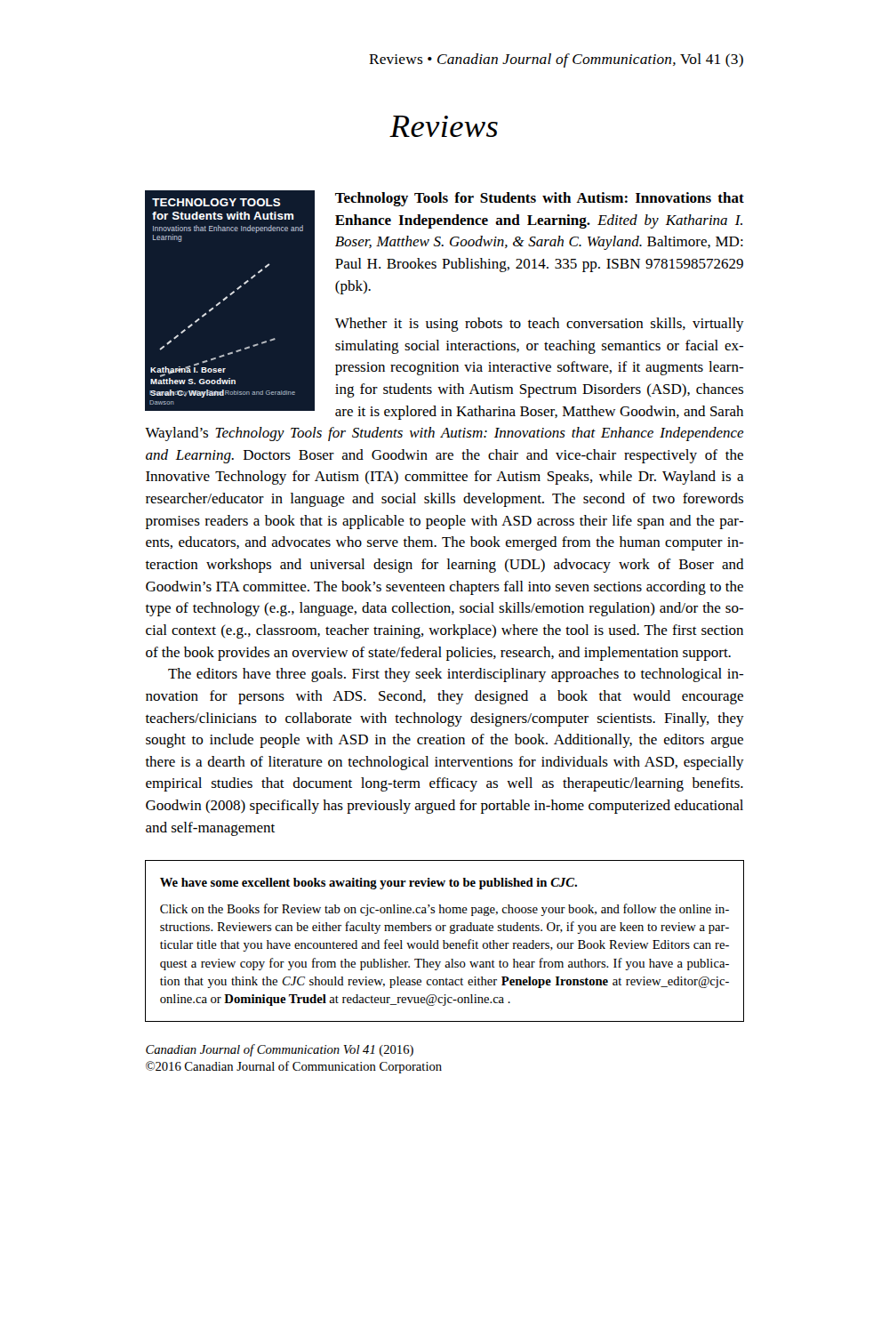Reviews • Canadian Journal of Communication, Vol 41 (3)
Reviews
TECHNOLOGY TOOLS
for Students with Autism Innovations that Enhance Independence and Learning
Katharina I. Boser
Matthew S. Goodwin
Sarah C. Wayland
Foreword by John Elder Robison and Geraldine Dawson
Technology Tools for Students with Autism: Innovations that Enhance Independence and Learning. Edited by Katharina I. Boser, Matthew S. Goodwin, & Sarah C. Wayland. Baltimore, MD: Paul H. Brookes Publishing, 2014. 335 pp. ISBN 9781598572629 (pbk).
Whether it is using robots to teach conversation skills, virtually simulating social interactions, or teaching semantics or facial expression recognition via interactive software, if it augments learning for students with Autism Spectrum Disorders (ASD), chances are it is explored in Katharina Boser, Matthew Goodwin, and Sarah Wayland’s Technology Tools for Students with Autism: Innovations that Enhance Independence and Learning. Doctors Boser and Goodwin are the chair and vice-chair respectively of the Innovative Technology for Autism (ITA) committee for Autism Speaks, while Dr. Wayland is a researcher/educator in language and social skills development. The second of two forewords promises readers a book that is applicable to people with ASD across their life span and the parents, educators, and advocates who serve them. The book emerged from the human computer interaction workshops and universal design for learning (UDL) advocacy work of Boser and Goodwin’s ITA committee. The book’s seventeen chapters fall into seven sections according to the type of technology (e.g., language, data collection, social skills/emotion regulation) and/or the social context (e.g., classroom, teacher training, workplace) where the tool is used. The first section of the book provides an overview of state/federal policies, research, and implementation support.
The editors have three goals. First they seek interdisciplinary approaches to technological innovation for persons with ADS. Second, they designed a book that would encourage teachers/clinicians to collaborate with technology designers/computer scientists. Finally, they sought to include people with ASD in the creation of the book. Additionally, the editors argue there is a dearth of literature on technological interventions for individuals with ASD, especially empirical studies that document long-term efficacy as well as therapeutic/learning benefits. Goodwin (2008) specifically has previously argued for portable in-home computerized educational and self-management
We have some excellent books awaiting your review to be published in CJC.
Click on the Books for Review tab on cjc-online.ca’s home page, choose your book, and follow the online instructions. Reviewers can be either faculty members or graduate students. Or, if you are keen to review a particular title that you have encountered and feel would benefit other readers, our Book Review Editors can request a review copy for you from the publisher. They also want to hear from authors. If you have a publication that you think the CJC should review, please contact either Penelope Ironstone at review_editor@cjc-online.ca or Dominique Trudel at redacteur_revue@cjc-online.ca .
Canadian Journal of Communication Vol 41 (2016)
©2016 Canadian Journal of Communication Corporation